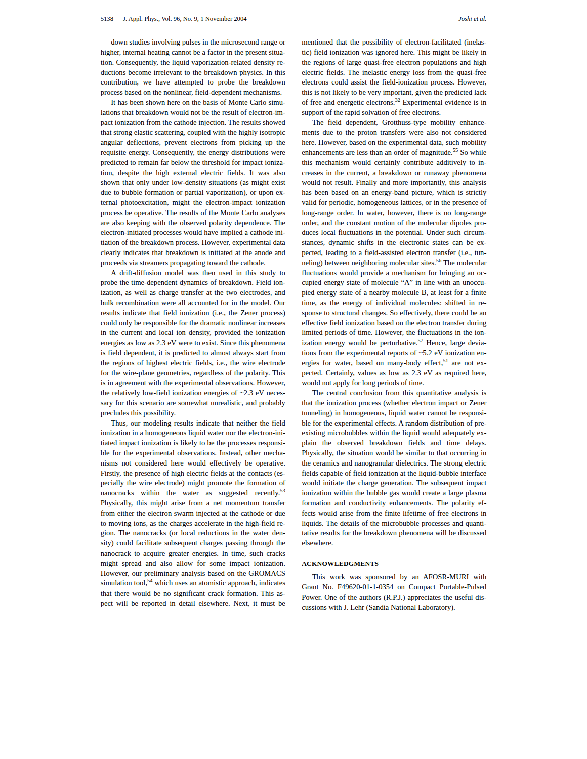5138 J. Appl. Phys., Vol. 96, No. 9, 1 November 2004 Joshi et al.
down studies involving pulses in the microsecond range or higher, internal heating cannot be a factor in the present situation. Consequently, the liquid vaporization-related density reductions become irrelevant to the breakdown physics. In this contribution, we have attempted to probe the breakdown process based on the nonlinear, field-dependent mechanisms.
It has been shown here on the basis of Monte Carlo simulations that breakdown would not be the result of electron-impact ionization from the cathode injection. The results showed that strong elastic scattering, coupled with the highly isotropic angular deflections, prevent electrons from picking up the requisite energy. Consequently, the energy distributions were predicted to remain far below the threshold for impact ionization, despite the high external electric fields. It was also shown that only under low-density situations (as might exist due to bubble formation or partial vaporization), or upon external photoexcitation, might the electron-impact ionization process be operative. The results of the Monte Carlo analyses are also keeping with the observed polarity dependence. The electron-initiated processes would have implied a cathode initiation of the breakdown process. However, experimental data clearly indicates that breakdown is initiated at the anode and proceeds via streamers propagating toward the cathode.
A drift-diffusion model was then used in this study to probe the time-dependent dynamics of breakdown. Field ionization, as well as charge transfer at the two electrodes, and bulk recombination were all accounted for in the model. Our results indicate that field ionization (i.e., the Zener process) could only be responsible for the dramatic nonlinear increases in the current and local ion density, provided the ionization energies as low as 2.3 eV were to exist. Since this phenomena is field dependent, it is predicted to almost always start from the regions of highest electric fields, i.e., the wire electrode for the wire-plane geometries, regardless of the polarity. This is in agreement with the experimental observations. However, the relatively low-field ionization energies of ~2.3 eV necessary for this scenario are somewhat unrealistic, and probably precludes this possibility.
Thus, our modeling results indicate that neither the field ionization in a homogeneous liquid water nor the electron-initiated impact ionization is likely to be the processes responsible for the experimental observations. Instead, other mechanisms not considered here would effectively be operative. Firstly, the presence of high electric fields at the contacts (especially the wire electrode) might promote the formation of nanocracks within the water as suggested recently.53 Physically, this might arise from a net momentum transfer from either the electron swarm injected at the cathode or due to moving ions, as the charges accelerate in the high-field region. The nanocracks (or local reductions in the water density) could facilitate subsequent charges passing through the nanocrack to acquire greater energies. In time, such cracks might spread and also allow for some impact ionization. However, our preliminary analysis based on the GROMACS simulation tool,54 which uses an atomistic approach, indicates that there would be no significant crack formation. This aspect will be reported in detail elsewhere. Next, it must be mentioned that the possibility of electron-facilitated (inelastic) field ionization was ignored here. This might be likely in the regions of large quasi-free electron populations and high electric fields. The inelastic energy loss from the quasi-free electrons could assist the field-ionization process. However, this is not likely to be very important, given the predicted lack of free and energetic electrons.32 Experimental evidence is in support of the rapid solvation of free electrons.
The field dependent, Grotthuss-type mobility enhancements due to the proton transfers were also not considered here. However, based on the experimental data, such mobility enhancements are less than an order of magnitude.55 So while this mechanism would certainly contribute additively to increases in the current, a breakdown or runaway phenomena would not result. Finally and more importantly, this analysis has been based on an energy-band picture, which is strictly valid for periodic, homogeneous lattices, or in the presence of long-range order. In water, however, there is no long-range order, and the constant motion of the molecular dipoles produces local fluctuations in the potential. Under such circumstances, dynamic shifts in the electronic states can be expected, leading to a field-assisted electron transfer (i.e., tunneling) between neighboring molecular sites.56 The molecular fluctuations would provide a mechanism for bringing an occupied energy state of molecule “A” in line with an unoccupied energy state of a nearby molecule B, at least for a finite time, as the energy of individual molecules: shifted in response to structural changes. So effectively, there could be an effective field ionization based on the electron transfer during limited periods of time. However, the fluctuations in the ionization energy would be perturbative.57 Hence, large deviations from the experimental reports of ~5.2 eV ionization energies for water, based on many-body effect,51 are not expected. Certainly, values as low as 2.3 eV as required here, would not apply for long periods of time.
The central conclusion from this quantitative analysis is that the ionization process (whether electron impact or Zener tunneling) in homogeneous, liquid water cannot be responsible for the experimental effects. A random distribution of pre-existing microbubbles within the liquid would adequately explain the observed breakdown fields and time delays. Physically, the situation would be similar to that occurring in the ceramics and nanogranular dielectrics. The strong electric fields capable of field ionization at the liquid-bubble interface would initiate the charge generation. The subsequent impact ionization within the bubble gas would create a large plasma formation and conductivity enhancements. The polarity effects would arise from the finite lifetime of free electrons in liquids. The details of the microbubble processes and quantitative results for the breakdown phenomena will be discussed elsewhere.
Acknowledgments
This work was sponsored by an AFOSR-MURI with Grant No. F49620-01-1-0354 on Compact Portable-Pulsed Power. One of the authors (R.P.J.) appreciates the useful discussions with J. Lehr (Sandia National Laboratory).